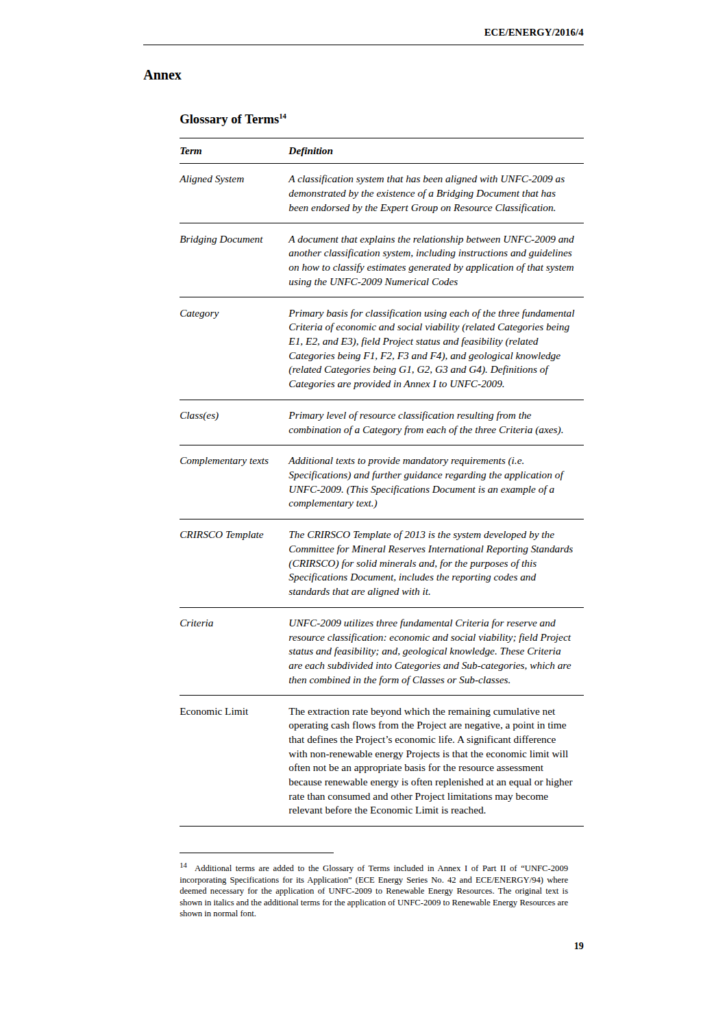ECE/ENERGY/2016/4
Annex
Glossary of Terms14
| Term | Definition |
| --- | --- |
| Aligned System | A classification system that has been aligned with UNFC-2009 as demonstrated by the existence of a Bridging Document that has been endorsed by the Expert Group on Resource Classification. |
| Bridging Document | A document that explains the relationship between UNFC-2009 and another classification system, including instructions and guidelines on how to classify estimates generated by application of that system using the UNFC-2009 Numerical Codes |
| Category | Primary basis for classification using each of the three fundamental Criteria of economic and social viability (related Categories being E1, E2, and E3), field Project status and feasibility (related Categories being F1, F2, F3 and F4), and geological knowledge (related Categories being G1, G2, G3 and G4). Definitions of Categories are provided in Annex I to UNFC-2009. |
| Class(es) | Primary level of resource classification resulting from the combination of a Category from each of the three Criteria (axes). |
| Complementary texts | Additional texts to provide mandatory requirements (i.e. Specifications) and further guidance regarding the application of UNFC-2009. (This Specifications Document is an example of a complementary text.) |
| CRIRSCO Template | The CRIRSCO Template of 2013 is the system developed by the Committee for Mineral Reserves International Reporting Standards (CRIRSCO) for solid minerals and, for the purposes of this Specifications Document, includes the reporting codes and standards that are aligned with it. |
| Criteria | UNFC-2009 utilizes three fundamental Criteria for reserve and resource classification: economic and social viability; field Project status and feasibility; and, geological knowledge. These Criteria are each subdivided into Categories and Sub-categories, which are then combined in the form of Classes or Sub-classes. |
| Economic Limit | The extraction rate beyond which the remaining cumulative net operating cash flows from the Project are negative, a point in time that defines the Project’s economic life. A significant difference with non-renewable energy Projects is that the economic limit will often not be an appropriate basis for the resource assessment because renewable energy is often replenished at an equal or higher rate than consumed and other Project limitations may become relevant before the Economic Limit is reached. |
14 Additional terms are added to the Glossary of Terms included in Annex I of Part II of “UNFC-2009 incorporating Specifications for its Application” (ECE Energy Series No. 42 and ECE/ENERGY/94) where deemed necessary for the application of UNFC-2009 to Renewable Energy Resources. The original text is shown in italics and the additional terms for the application of UNFC-2009 to Renewable Energy Resources are shown in normal font.
19